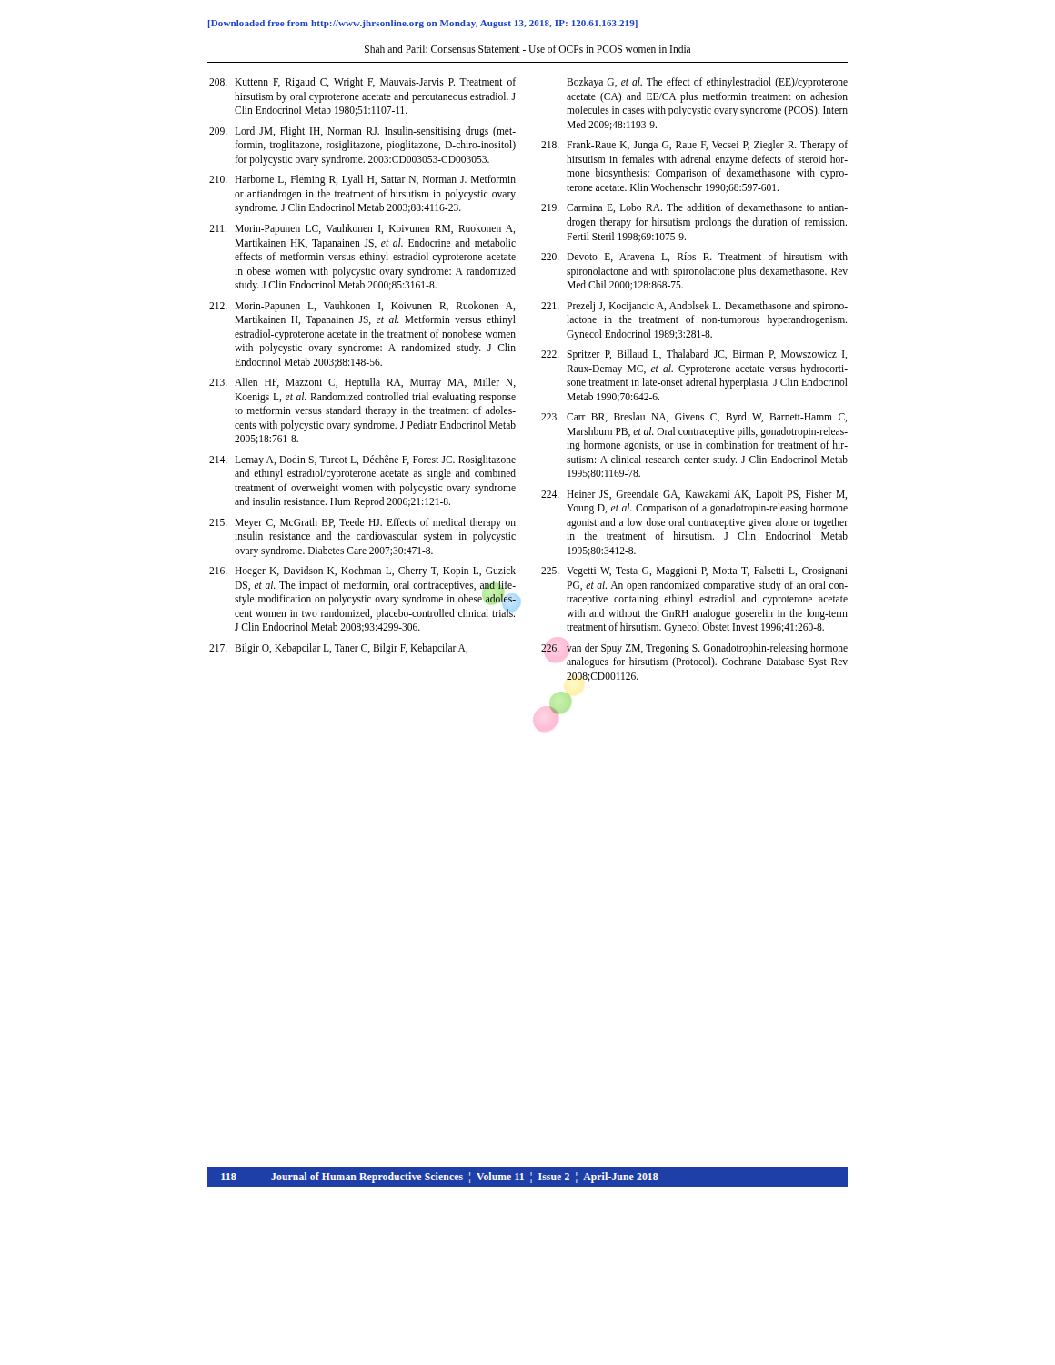[Downloaded free from http://www.jhrsonline.org on Monday, August 13, 2018, IP: 120.61.163.219]
Shah and Paril: Consensus Statement - Use of OCPs in PCOS women in India
208. Kuttenn F, Rigaud C, Wright F, Mauvais-Jarvis P. Treatment of hirsutism by oral cyproterone acetate and percutaneous estradiol. J Clin Endocrinol Metab 1980;51:1107-11.
209. Lord JM, Flight IH, Norman RJ. Insulin-sensitising drugs (metformin, troglitazone, rosiglitazone, pioglitazone, D-chiro-inositol) for polycystic ovary syndrome. 2003:CD003053-CD003053.
210. Harborne L, Fleming R, Lyall H, Sattar N, Norman J. Metformin or antiandrogen in the treatment of hirsutism in polycystic ovary syndrome. J Clin Endocrinol Metab 2003;88:4116-23.
211. Morin-Papunen LC, Vauhkonen I, Koivunen RM, Ruokonen A, Martikainen HK, Tapanainen JS, et al. Endocrine and metabolic effects of metformin versus ethinyl estradiol-cyproterone acetate in obese women with polycystic ovary syndrome: A randomized study. J Clin Endocrinol Metab 2000;85:3161-8.
212. Morin-Papunen L, Vauhkonen I, Koivunen R, Ruokonen A, Martikainen H, Tapanainen JS, et al. Metformin versus ethinyl estradiol-cyproterone acetate in the treatment of nonobese women with polycystic ovary syndrome: A randomized study. J Clin Endocrinol Metab 2003;88:148-56.
213. Allen HF, Mazzoni C, Heptulla RA, Murray MA, Miller N, Koenigs L, et al. Randomized controlled trial evaluating response to metformin versus standard therapy in the treatment of adolescents with polycystic ovary syndrome. J Pediatr Endocrinol Metab 2005;18:761-8.
214. Lemay A, Dodin S, Turcot L, Déchêne F, Forest JC. Rosiglitazone and ethinyl estradiol/cyproterone acetate as single and combined treatment of overweight women with polycystic ovary syndrome and insulin resistance. Hum Reprod 2006;21:121-8.
215. Meyer C, McGrath BP, Teede HJ. Effects of medical therapy on insulin resistance and the cardiovascular system in polycystic ovary syndrome. Diabetes Care 2007;30:471-8.
216. Hoeger K, Davidson K, Kochman L, Cherry T, Kopin L, Guzick DS, et al. The impact of metformin, oral contraceptives, and lifestyle modification on polycystic ovary syndrome in obese adolescent women in two randomized, placebo-controlled clinical trials. J Clin Endocrinol Metab 2008;93:4299-306.
217. Bilgir O, Kebapcilar L, Taner C, Bilgir F, Kebapcilar A,
217. Bozkaya G, et al. The effect of ethinylestradiol (EE)/cyproterone acetate (CA) and EE/CA plus metformin treatment on adhesion molecules in cases with polycystic ovary syndrome (PCOS). Intern Med 2009;48:1193-9.
218. Frank-Raue K, Junga G, Raue F, Vecsei P, Ziegler R. Therapy of hirsutism in females with adrenal enzyme defects of steroid hormone biosynthesis: Comparison of dexamethasone with cyproterone acetate. Klin Wochenschr 1990;68:597-601.
219. Carmina E, Lobo RA. The addition of dexamethasone to antiandrogen therapy for hirsutism prolongs the duration of remission. Fertil Steril 1998;69:1075-9.
220. Devoto E, Aravena L, Ríos R. Treatment of hirsutism with spironolactone and with spironolactone plus dexamethasone. Rev Med Chil 2000;128:868-75.
221. Prezelj J, Kocijancic A, Andolsek L. Dexamethasone and spironolactone in the treatment of non-tumorous hyperandrogenism. Gynecol Endocrinol 1989;3:281-8.
222. Spritzer P, Billaud L, Thalabard JC, Birman P, Mowszowicz I, Raux-Demay MC, et al. Cyproterone acetate versus hydrocortisone treatment in late-onset adrenal hyperplasia. J Clin Endocrinol Metab 1990;70:642-6.
223. Carr BR, Breslau NA, Givens C, Byrd W, Barnett-Hamm C, Marshburn PB, et al. Oral contraceptive pills, gonadotropin-releasing hormone agonists, or use in combination for treatment of hirsutism: A clinical research center study. J Clin Endocrinol Metab 1995;80:1169-78.
224. Heiner JS, Greendale GA, Kawakami AK, Lapolt PS, Fisher M, Young D, et al. Comparison of a gonadotropin-releasing hormone agonist and a low dose oral contraceptive given alone or together in the treatment of hirsutism. J Clin Endocrinol Metab 1995;80:3412-8.
225. Vegetti W, Testa G, Maggioni P, Motta T, Falsetti L, Crosignani PG, et al. An open randomized comparative study of an oral contraceptive containing ethinyl estradiol and cyproterone acetate with and without the GnRH analogue goserelin in the long-term treatment of hirsutism. Gynecol Obstet Invest 1996;41:260-8.
226. van der Spuy ZM, Tregoning S. Gonadotrophin-releasing hormone analogues for hirsutism (Protocol). Cochrane Database Syst Rev 2008;CD001126.
118
Journal of Human Reproductive Sciences ¦ Volume 11 ¦ Issue 2 ¦ April-June 2018